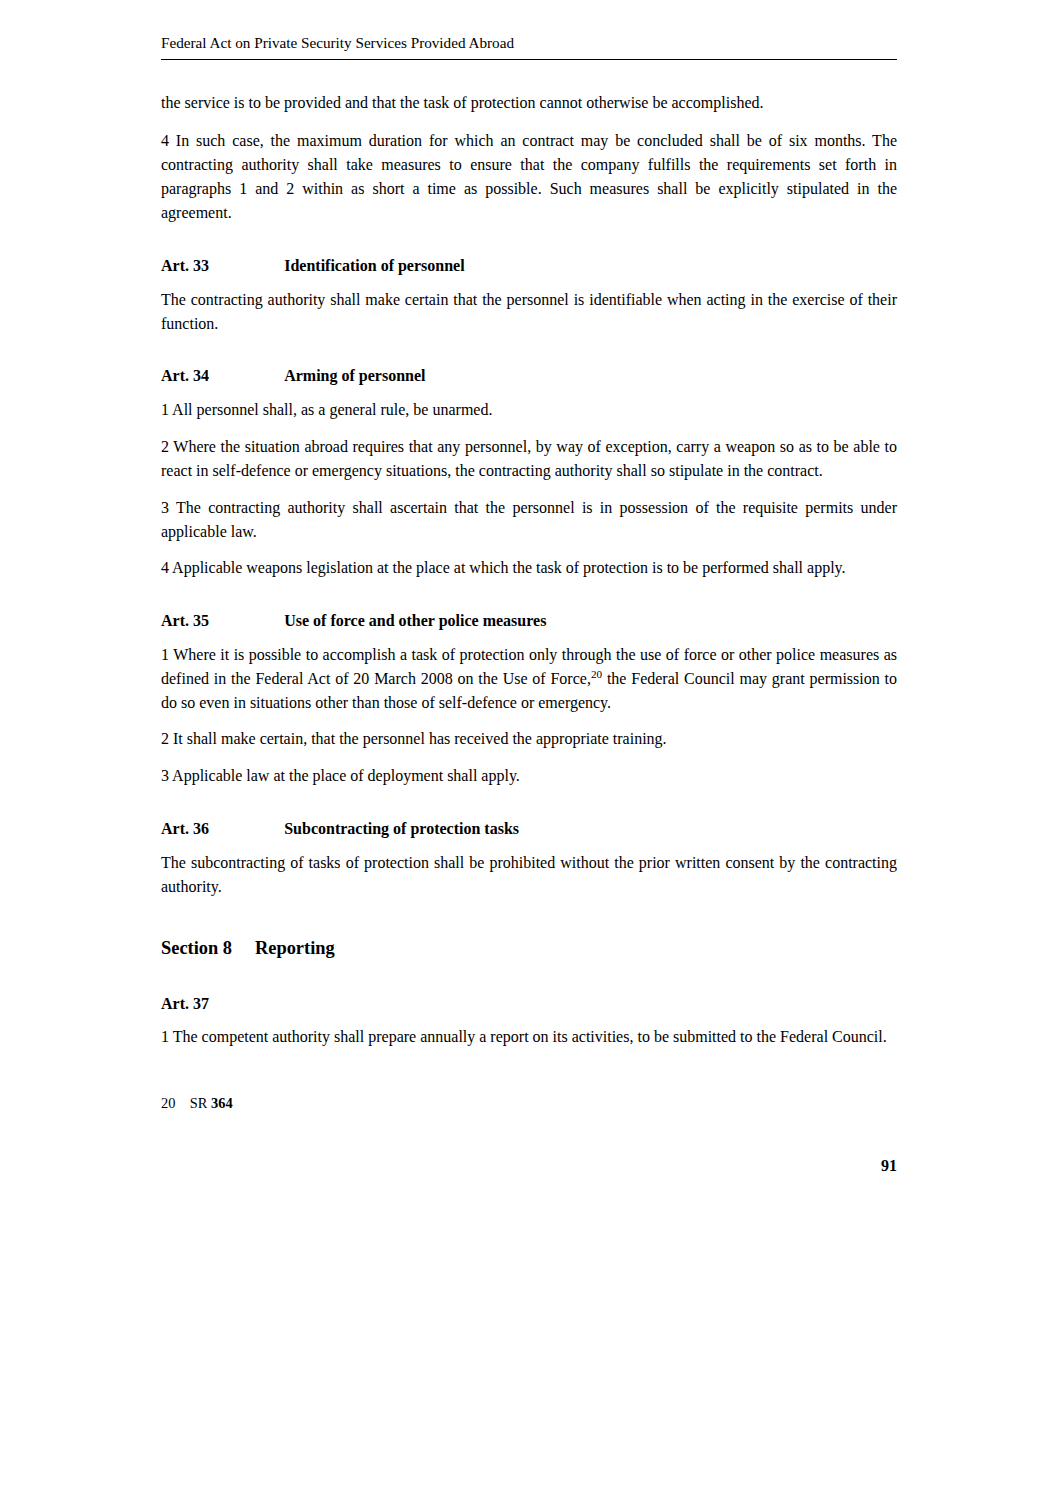Federal Act on Private Security Services Provided Abroad
the service is to be provided and that the task of protection cannot otherwise be accomplished.
4 In such case, the maximum duration for which an contract may be concluded shall be of six months. The contracting authority shall take measures to ensure that the company fulfills the requirements set forth in paragraphs 1 and 2 within as short a time as possible. Such measures shall be explicitly stipulated in the agreement.
Art. 33 Identification of personnel
The contracting authority shall make certain that the personnel is identifiable when acting in the exercise of their function.
Art. 34 Arming of personnel
1 All personnel shall, as a general rule, be unarmed.
2 Where the situation abroad requires that any personnel, by way of exception, carry a weapon so as to be able to react in self-defence or emergency situations, the contracting authority shall so stipulate in the contract.
3 The contracting authority shall ascertain that the personnel is in possession of the requisite permits under applicable law.
4 Applicable weapons legislation at the place at which the task of protection is to be performed shall apply.
Art. 35 Use of force and other police measures
1 Where it is possible to accomplish a task of protection only through the use of force or other police measures as defined in the Federal Act of 20 March 2008 on the Use of Force,20 the Federal Council may grant permission to do so even in situations other than those of self-defence or emergency.
2 It shall make certain, that the personnel has received the appropriate training.
3 Applicable law at the place of deployment shall apply.
Art. 36 Subcontracting of protection tasks
The subcontracting of tasks of protection shall be prohibited without the prior written consent by the contracting authority.
Section 8 Reporting
Art. 37
1 The competent authority shall prepare annually a report on its activities, to be submitted to the Federal Council.
20 SR 364
91